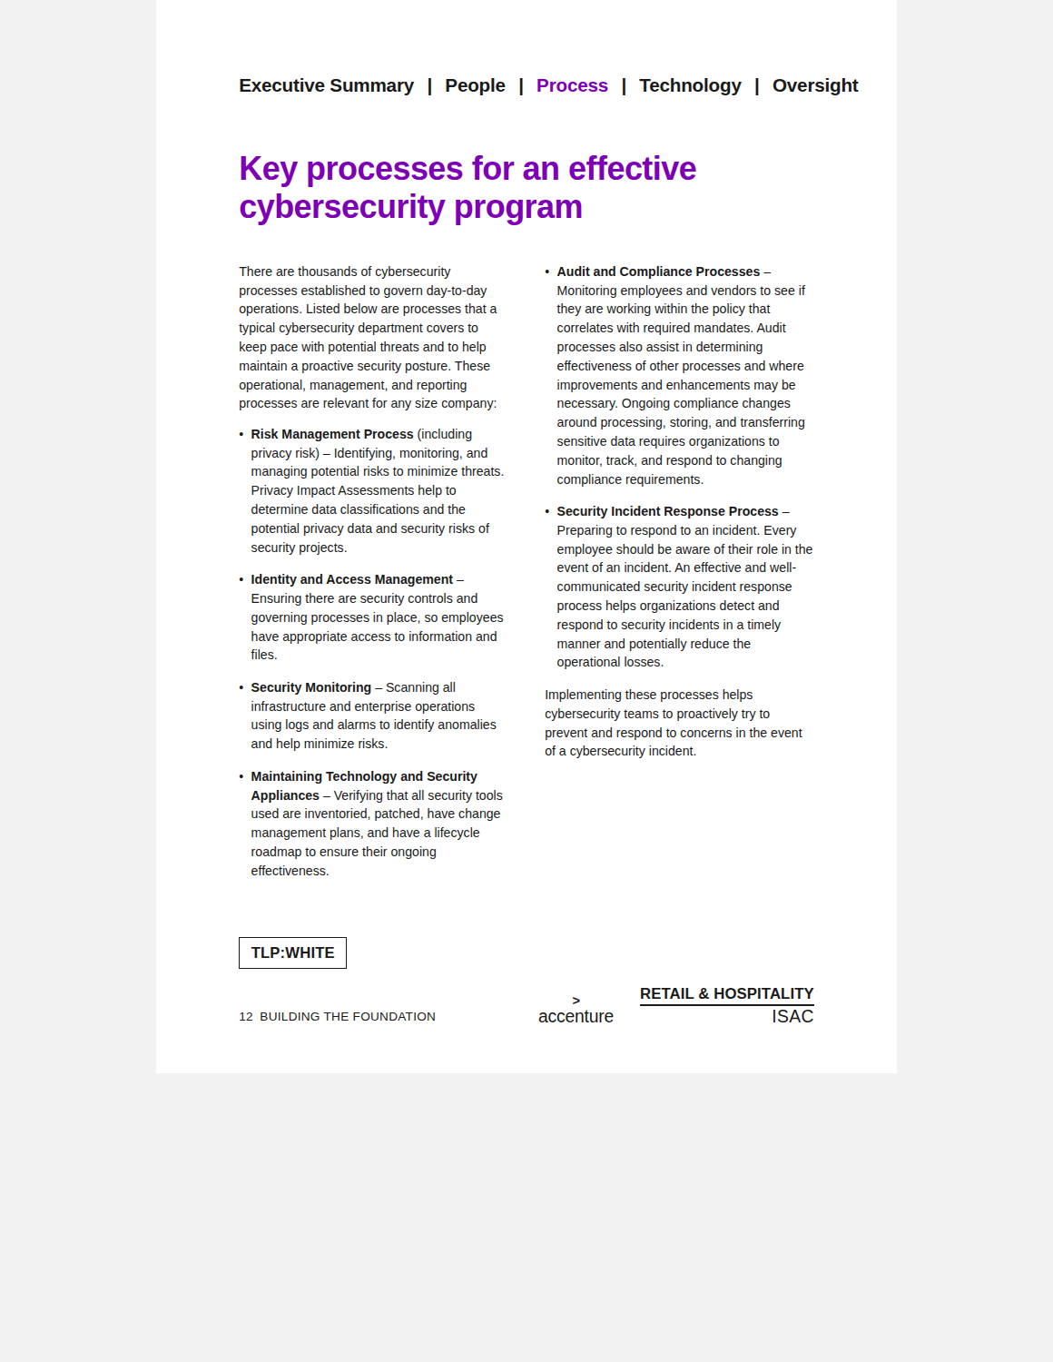Executive Summary | People | Process | Technology | Oversight
Key processes for an effective
cybersecurity program
There are thousands of cybersecurity processes established to govern day-to-day operations. Listed below are processes that a typical cybersecurity department covers to keep pace with potential threats and to help maintain a proactive security posture. These operational, management, and reporting processes are relevant for any size company:
Risk Management Process (including privacy risk) – Identifying, monitoring, and managing potential risks to minimize threats. Privacy Impact Assessments help to determine data classifications and the potential privacy data and security risks of security projects.
Identity and Access Management – Ensuring there are security controls and governing processes in place, so employees have appropriate access to information and files.
Security Monitoring – Scanning all infrastructure and enterprise operations using logs and alarms to identify anomalies and help minimize risks.
Maintaining Technology and Security Appliances – Verifying that all security tools used are inventoried, patched, have change management plans, and have a lifecycle roadmap to ensure their ongoing effectiveness.
Audit and Compliance Processes – Monitoring employees and vendors to see if they are working within the policy that correlates with required mandates. Audit processes also assist in determining effectiveness of other processes and where improvements and enhancements may be necessary. Ongoing compliance changes around processing, storing, and transferring sensitive data requires organizations to monitor, track, and respond to changing compliance requirements.
Security Incident Response Process – Preparing to respond to an incident. Every employee should be aware of their role in the event of an incident. An effective and well-communicated security incident response process helps organizations detect and respond to security incidents in a timely manner and potentially reduce the operational losses.
Implementing these processes helps cybersecurity teams to proactively try to prevent and respond to concerns in the event of a cybersecurity incident.
TLP:WHITE
12 BUILDING THE FOUNDATION
>accenture
RETAIL & HOSPITALITY
ISAC